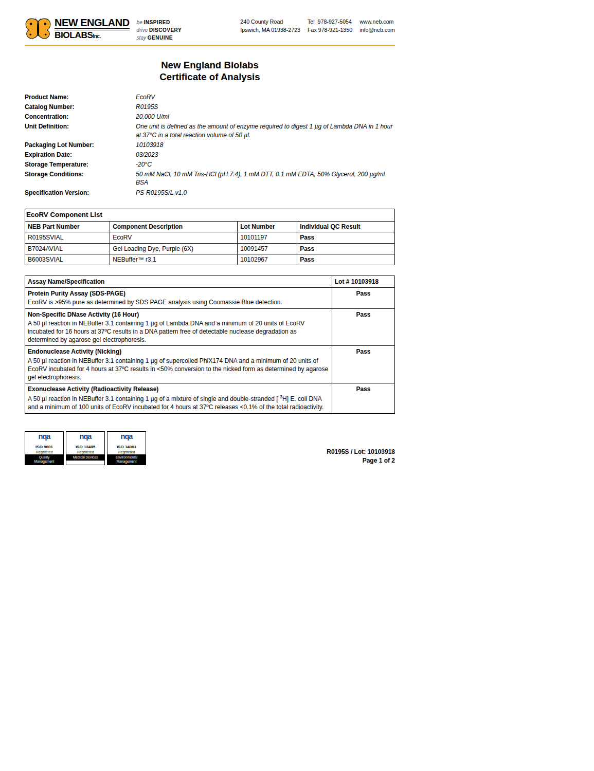NEW ENGLAND
BIOLABSInc.
be INSPIRED
drive DISCOVERY
stay GENUINE
240 County Road
Ipswich, MA 01938-2723
Tel 978-927-5054
Fax 978-921-1350
www.neb.com
info@neb.com
New England Biolabs Certificate of Analysis
| Product Name: | EcoRV |
| Catalog Number: | R0195S |
| Concentration: | 20,000 U/ml |
| Unit Definition: | One unit is defined as the amount of enzyme required to digest 1 µg of Lambda DNA in 1 hour at 37°C in a total reaction volume of 50 µl. |
| Packaging Lot Number: | 10103918 |
| Expiration Date: | 03/2023 |
| Storage Temperature: | -20°C |
| Storage Conditions: | 50 mM NaCl, 10 mM Tris-HCl (pH 7.4), 1 mM DTT, 0.1 mM EDTA, 50% Glycerol, 200 µg/ml BSA |
| Specification Version: | PS-R0195S/L v1.0 |
EcoRV Component List
| NEB Part Number | Component Description | Lot Number | Individual QC Result |
| --- | --- | --- | --- |
| R0195SVIAL | EcoRV | 10101197 | Pass |
| B7024AVIAL | Gel Loading Dye, Purple (6X) | 10091457 | Pass |
| B6003SVIAL | NEBuffer™ r3.1 | 10102967 | Pass |
| Assay Name/Specification | Lot # 10103918 |
| --- | --- |
| Protein Purity Assay (SDS-PAGE) EcoRV is >95% pure as determined by SDS PAGE analysis using Coomassie Blue detection. | Pass |
| Non-Specific DNase Activity (16 Hour) A 50 µl reaction in NEBuffer 3.1 containing 1 µg of Lambda DNA and a minimum of 20 units of EcoRV incubated for 16 hours at 37ºC results in a DNA pattern free of detectable nuclease degradation as determined by agarose gel electrophoresis. | Pass |
| Endonuclease Activity (Nicking) A 50 µl reaction in NEBuffer 3.1 containing 1 µg of supercoiled PhiX174 DNA and a minimum of 20 units of EcoRV incubated for 4 hours at 37ºC results in <50% conversion to the nicked form as determined by agarose gel electrophoresis. | Pass |
| Exonuclease Activity (Radioactivity Release) A 50 µl reaction in NEBuffer 3.1 containing 1 µg of a mixture of single and double-stranded [ 3 H] E. coli DNA and a minimum of 100 units of EcoRV incubated for 4 hours at 37ºC releases <0.1% of the total radioactivity. | Pass |
nqa
ISO 9001
Registered
Quality
Management
nqa
ISO 13485
Registered
Medical Devices
nqa
ISO 14001
Registered
Environmental
Management
R0195S / Lot: 10103918
Page 1 of 2